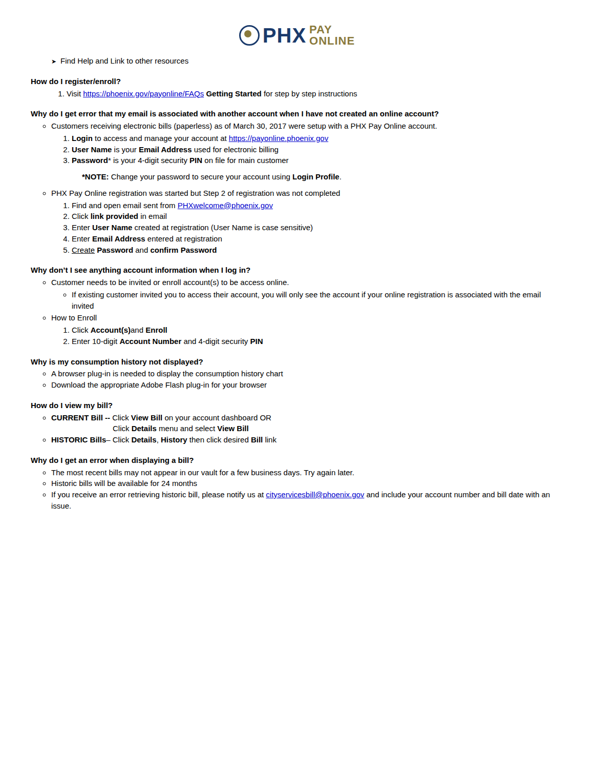PHX PAY
ONLINE
Find Help and Link to other resources
How do I register/enroll?
Visit https://phoenix.gov/payonline/FAQs Getting Started for step by step instructions
Why do I get error that my email is associated with another account when I have not created an online account?
Customers receiving electronic bills (paperless) as of March 30, 2017 were setup with a PHX Pay Online account.
Login to access and manage your account at https://payonline.phoenix.gov
User Name is your Email Address used for electronic billing
Password* is your 4-digit security PIN on file for main customer
*NOTE: Change your password to secure your account using Login Profile.
PHX Pay Online registration was started but Step 2 of registration was not completed
Find and open email sent from PHXwelcome@phoenix.gov
Click link provided in email
Enter User Name created at registration (User Name is case sensitive)
Enter Email Address entered at registration
Create Password and confirm Password
Why don’t I see anything account information when I log in?
Customer needs to be invited or enroll account(s) to be access online.
If existing customer invited you to access their account, you will only see the account if your online registration is associated with the email invited
How to Enroll
Click Account(s) and Enroll
Enter 10-digit Account Number and 4-digit security PIN
Why is my consumption history not displayed?
A browser plug-in is needed to display the consumption history chart
Download the appropriate Adobe Flash plug-in for your browser
How do I view my bill?
CURRENT Bill -- Click View Bill on your account dashboard OR
Click Details menu and select View Bill
HISTORIC Bills– Click Details, History then click desired Bill link
Why do I get an error when displaying a bill?
The most recent bills may not appear in our vault for a few business days. Try again later.
Historic bills will be available for 24 months
If you receive an error retrieving historic bill, please notify us at cityservicesbill@phoenix.gov and include your account number and bill date with an issue.